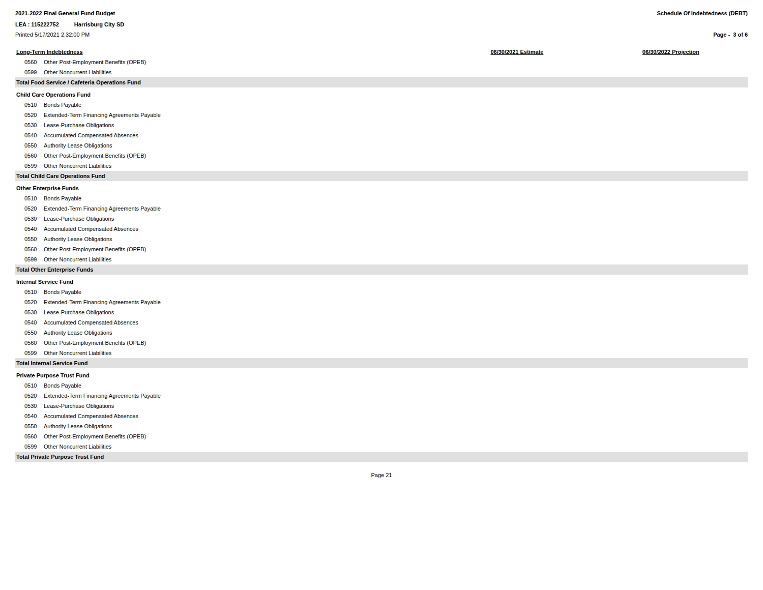2021-2022 Final General Fund Budget
Schedule Of Indebtedness (DEBT)
LEA : 115222752 Harrisburg City SD
Printed 5/17/2021 2:32:00 PM
Page - 3 of 6
| Long-Term Indebtedness | 06/30/2021 Estimate | 06/30/2022 Projection |
| --- | --- | --- |
| 0560 Other Post-Employment Benefits (OPEB) | | |
| 0599 Other Noncurrent Liabilities | | |
| Total Food Service / Cafeteria Operations Fund | | |
| Child Care Operations Fund | | |
| 0510 Bonds Payable | | |
| 0520 Extended-Term Financing Agreements Payable | | |
| 0530 Lease-Purchase Obligations | | |
| 0540 Accumulated Compensated Absences | | |
| 0550 Authority Lease Obligations | | |
| 0560 Other Post-Employment Benefits (OPEB) | | |
| 0599 Other Noncurrent Liabilities | | |
| Total Child Care Operations Fund | | |
| Other Enterprise Funds | | |
| 0510 Bonds Payable | | |
| 0520 Extended-Term Financing Agreements Payable | | |
| 0530 Lease-Purchase Obligations | | |
| 0540 Accumulated Compensated Absences | | |
| 0550 Authority Lease Obligations | | |
| 0560 Other Post-Employment Benefits (OPEB) | | |
| 0599 Other Noncurrent Liabilities | | |
| Total Other Enterprise Funds | | |
| Internal Service Fund | | |
| 0510 Bonds Payable | | |
| 0520 Extended-Term Financing Agreements Payable | | |
| 0530 Lease-Purchase Obligations | | |
| 0540 Accumulated Compensated Absences | | |
| 0550 Authority Lease Obligations | | |
| 0560 Other Post-Employment Benefits (OPEB) | | |
| 0599 Other Noncurrent Liabilities | | |
| Total Internal Service Fund | | |
| Private Purpose Trust Fund | | |
| 0510 Bonds Payable | | |
| 0520 Extended-Term Financing Agreements Payable | | |
| 0530 Lease-Purchase Obligations | | |
| 0540 Accumulated Compensated Absences | | |
| 0550 Authority Lease Obligations | | |
| 0560 Other Post-Employment Benefits (OPEB) | | |
| 0599 Other Noncurrent Liabilities | | |
| Total Private Purpose Trust Fund | | |
Page 21